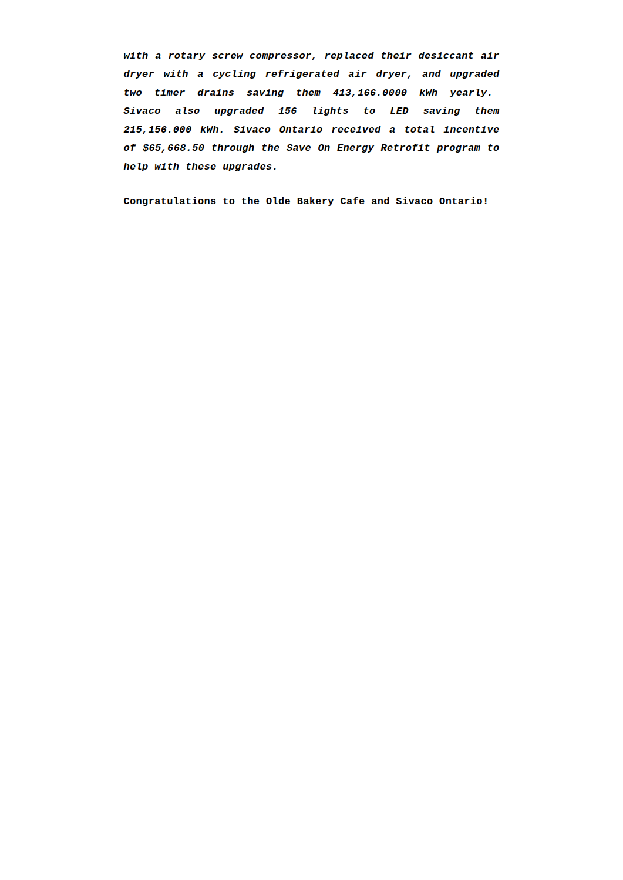with a rotary screw compressor, replaced their desiccant air dryer with a cycling refrigerated air dryer, and upgraded two timer drains saving them 413,166.0000 kWh yearly. Sivaco also upgraded 156 lights to LED saving them 215,156.000 kWh. Sivaco Ontario received a total incentive of $65,668.50 through the Save On Energy Retrofit program to help with these upgrades.
Congratulations to the Olde Bakery Cafe and Sivaco Ontario!